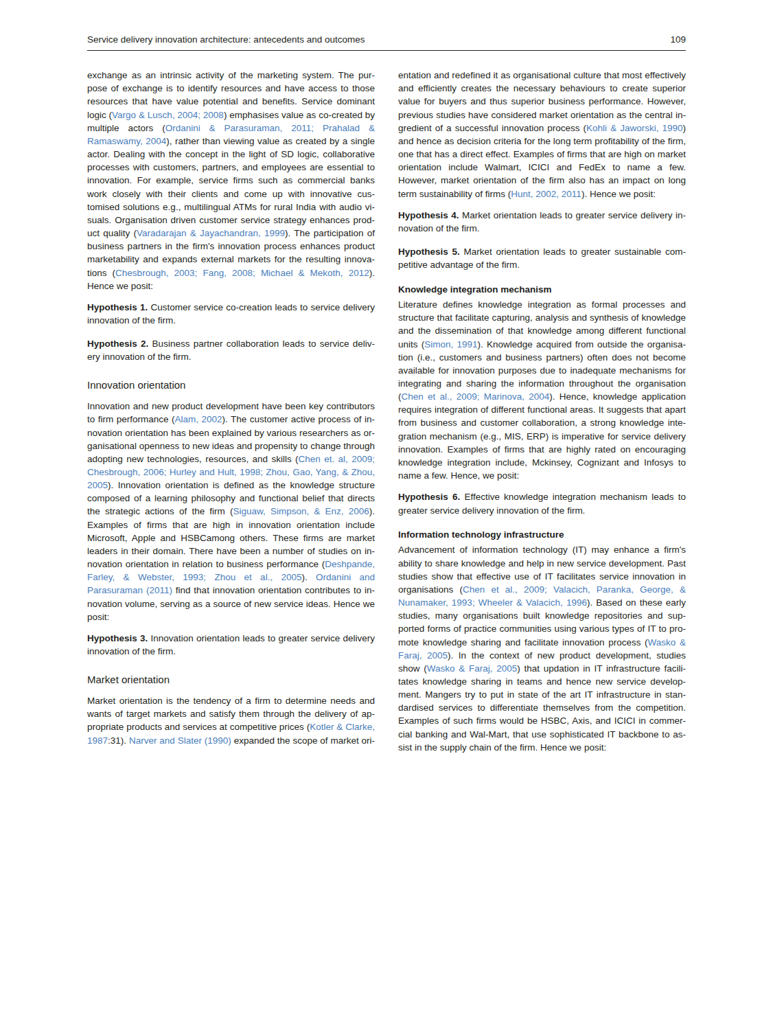Service delivery innovation architecture: antecedents and outcomes 109
exchange as an intrinsic activity of the marketing system. The purpose of exchange is to identify resources and have access to those resources that have value potential and benefits. Service dominant logic (Vargo & Lusch, 2004; 2008) emphasises value as co-created by multiple actors (Ordanini & Parasuraman, 2011; Prahalad & Ramaswamy, 2004), rather than viewing value as created by a single actor. Dealing with the concept in the light of SD logic, collaborative processes with customers, partners, and employees are essential to innovation. For example, service firms such as commercial banks work closely with their clients and come up with innovative customised solutions e.g., multilingual ATMs for rural India with audio visuals. Organisation driven customer service strategy enhances product quality (Varadarajan & Jayachandran, 1999). The participation of business partners in the firm's innovation process enhances product marketability and expands external markets for the resulting innovations (Chesbrough, 2003; Fang, 2008; Michael & Mekoth, 2012). Hence we posit:
Hypothesis 1. Customer service co-creation leads to service delivery innovation of the firm.
Hypothesis 2. Business partner collaboration leads to service delivery innovation of the firm.
Innovation orientation
Innovation and new product development have been key contributors to firm performance (Alam, 2002). The customer active process of innovation orientation has been explained by various researchers as organisational openness to new ideas and propensity to change through adopting new technologies, resources, and skills (Chen et. al, 2009; Chesbrough, 2006; Hurley and Hult, 1998; Zhou, Gao, Yang, & Zhou, 2005). Innovation orientation is defined as the knowledge structure composed of a learning philosophy and functional belief that directs the strategic actions of the firm (Siguaw, Simpson, & Enz, 2006). Examples of firms that are high in innovation orientation include Microsoft, Apple and HSBCamong others. These firms are market leaders in their domain. There have been a number of studies on innovation orientation in relation to business performance (Deshpande, Farley, & Webster, 1993; Zhou et al., 2005). Ordanini and Parasuraman (2011) find that innovation orientation contributes to innovation volume, serving as a source of new service ideas. Hence we posit:
Hypothesis 3. Innovation orientation leads to greater service delivery innovation of the firm.
Market orientation
Market orientation is the tendency of a firm to determine needs and wants of target markets and satisfy them through the delivery of appropriate products and services at competitive prices (Kotler & Clarke, 1987:31). Narver and Slater (1990) expanded the scope of market orientation and redefined it as organisational culture that most effectively and efficiently creates the necessary behaviours to create superior value for buyers and thus superior business performance. However, previous studies have considered market orientation as the central ingredient of a successful innovation process (Kohli & Jaworski, 1990) and hence as decision criteria for the long term profitability of the firm, one that has a direct effect. Examples of firms that are high on market orientation include Walmart, ICICI and FedEx to name a few. However, market orientation of the firm also has an impact on long term sustainability of firms (Hunt, 2002, 2011). Hence we posit:
Hypothesis 4. Market orientation leads to greater service delivery innovation of the firm.
Hypothesis 5. Market orientation leads to greater sustainable competitive advantage of the firm.
Knowledge integration mechanism
Literature defines knowledge integration as formal processes and structure that facilitate capturing, analysis and synthesis of knowledge and the dissemination of that knowledge among different functional units (Simon, 1991). Knowledge acquired from outside the organisation (i.e., customers and business partners) often does not become available for innovation purposes due to inadequate mechanisms for integrating and sharing the information throughout the organisation (Chen et al., 2009; Marinova, 2004). Hence, knowledge application requires integration of different functional areas. It suggests that apart from business and customer collaboration, a strong knowledge integration mechanism (e.g., MIS, ERP) is imperative for service delivery innovation. Examples of firms that are highly rated on encouraging knowledge integration include, Mckinsey, Cognizant and Infosys to name a few. Hence, we posit:
Hypothesis 6. Effective knowledge integration mechanism leads to greater service delivery innovation of the firm.
Information technology infrastructure
Advancement of information technology (IT) may enhance a firm's ability to share knowledge and help in new service development. Past studies show that effective use of IT facilitates service innovation in organisations (Chen et al., 2009; Valacich, Paranka, George, & Nunamaker, 1993; Wheeler & Valacich, 1996). Based on these early studies, many organisations built knowledge repositories and supported forms of practice communities using various types of IT to promote knowledge sharing and facilitate innovation process (Wasko & Faraj, 2005). In the context of new product development, studies show (Wasko & Faraj, 2005) that updation in IT infrastructure facilitates knowledge sharing in teams and hence new service development. Mangers try to put in state of the art IT infrastructure in standardised services to differentiate themselves from the competition. Examples of such firms would be HSBC, Axis, and ICICI in commercial banking and Wal-Mart, that use sophisticated IT backbone to assist in the supply chain of the firm. Hence we posit: